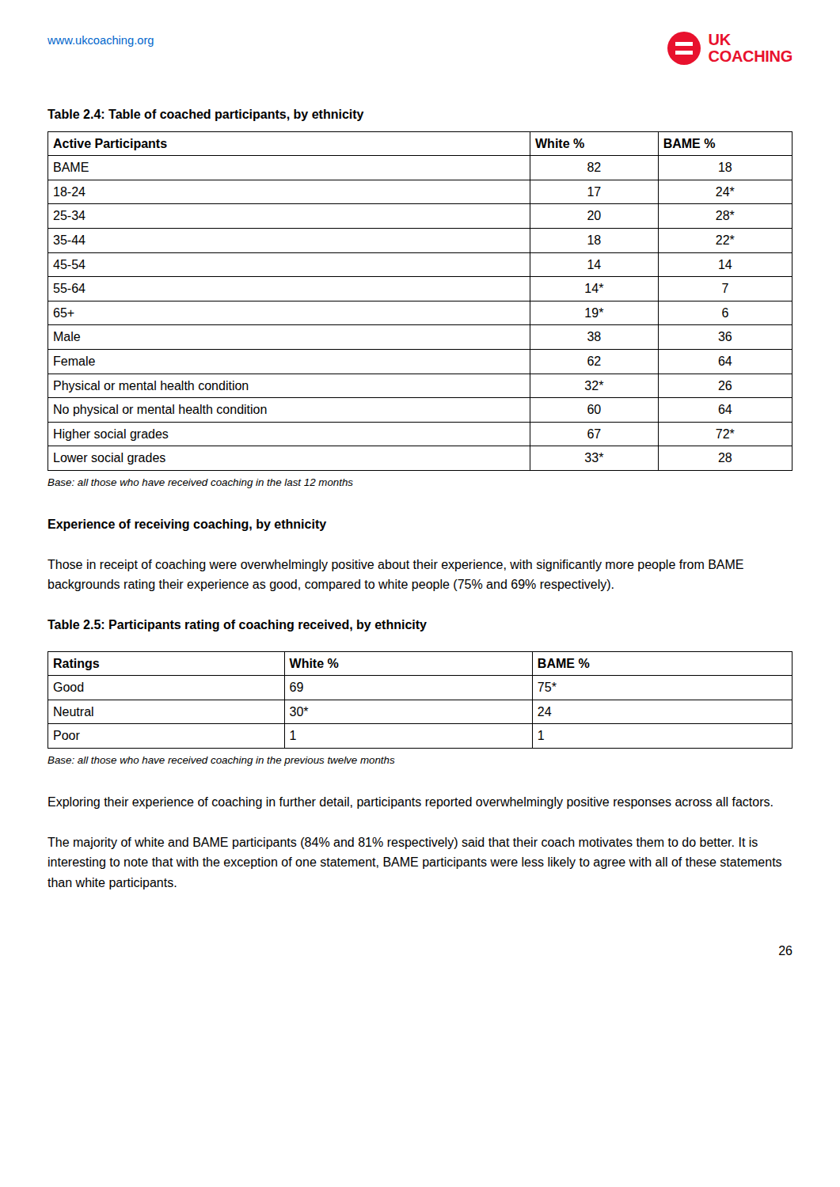www.ukcoaching.org
UK
COACHING
Table 2.4: Table of coached participants, by ethnicity
| Active Participants | White % | BAME % |
| --- | --- | --- |
| BAME | 82 | 18 |
| 18-24 | 17 | 24* |
| 25-34 | 20 | 28* |
| 35-44 | 18 | 22* |
| 45-54 | 14 | 14 |
| 55-64 | 14* | 7 |
| 65+ | 19* | 6 |
| Male | 38 | 36 |
| Female | 62 | 64 |
| Physical or mental health condition | 32* | 26 |
| No physical or mental health condition | 60 | 64 |
| Higher social grades | 67 | 72* |
| Lower social grades | 33* | 28 |
Base: all those who have received coaching in the last 12 months
Experience of receiving coaching, by ethnicity
Those in receipt of coaching were overwhelmingly positive about their experience, with significantly more people from BAME backgrounds rating their experience as good, compared to white people (75% and 69% respectively).
Table 2.5: Participants rating of coaching received, by ethnicity
| Ratings | White % | BAME % |
| --- | --- | --- |
| Good | 69 | 75* |
| Neutral | 30* | 24 |
| Poor | 1 | 1 |
Base: all those who have received coaching in the previous twelve months
Exploring their experience of coaching in further detail, participants reported overwhelmingly positive responses across all factors.
The majority of white and BAME participants (84% and 81% respectively) said that their coach motivates them to do better. It is interesting to note that with the exception of one statement, BAME participants were less likely to agree with all of these statements than white participants.
26